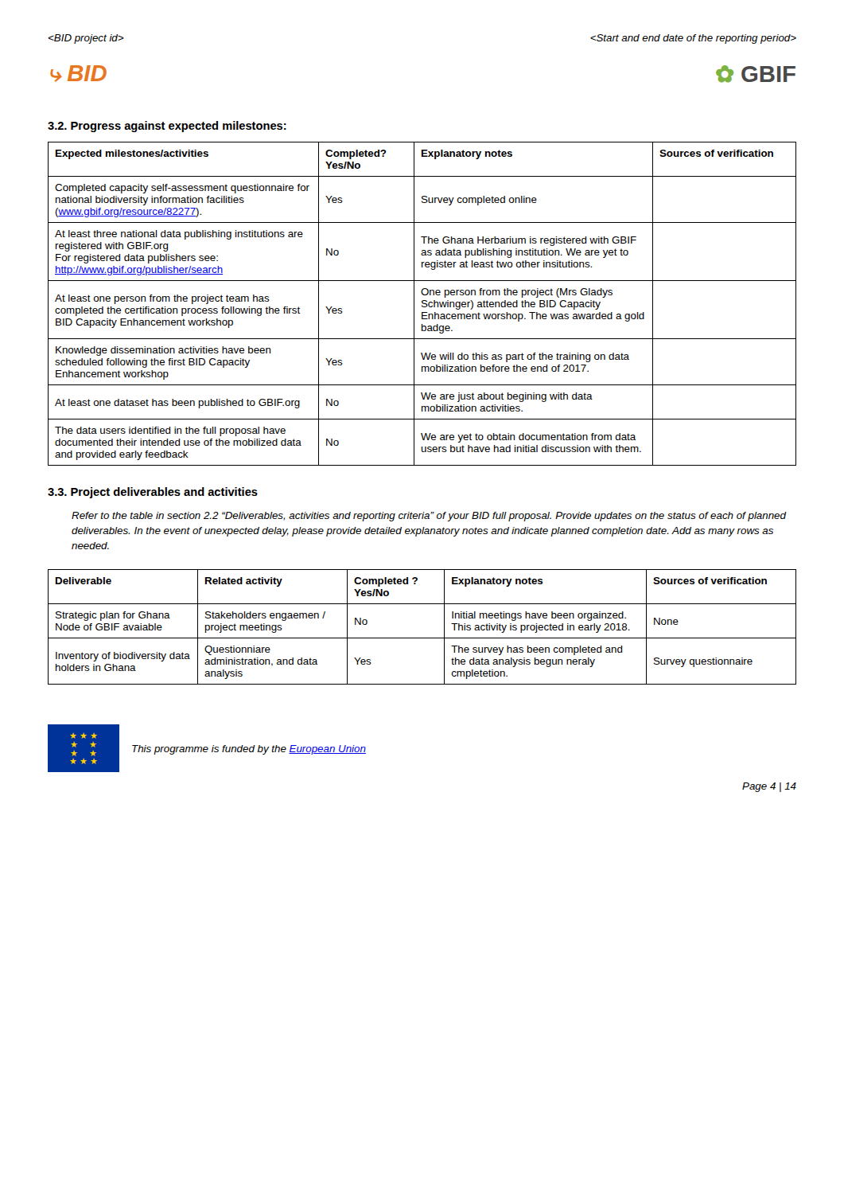<BID project id> <Start and end date of the reporting period>
⤷ BID
✿ GBIF
3.2. Progress against expected milestones:
| Expected milestones/activities | Completed? Yes/No | Explanatory notes | Sources of verification |
| --- | --- | --- | --- |
| Completed capacity self-assessment questionnaire for national biodiversity information facilities ( www.gbif.org/resource/82277 ). | Yes | Survey completed online | |
| At least three national data publishing institutions are registered with GBIF.org For registered data publishers see: http://www.gbif.org/publisher/search | No | The Ghana Herbarium is registered with GBIF as adata publishing institution. We are yet to register at least two other insitutions. | |
| At least one person from the project team has completed the certification process following the first BID Capacity Enhancement workshop | Yes | One person from the project (Mrs Gladys Schwinger) attended the BID Capacity Enhacement worshop. The was awarded a gold badge. | |
| Knowledge dissemination activities have been scheduled following the first BID Capacity Enhancement workshop | Yes | We will do this as part of the training on data mobilization before the end of 2017. | |
| At least one dataset has been published to GBIF.org | No | We are just about begining with data mobilization activities. | |
| The data users identified in the full proposal have documented their intended use of the mobilized data and provided early feedback | No | We are yet to obtain documentation from data users but have had initial discussion with them. | |
3.3. Project deliverables and activities
Refer to the table in section 2.2 “Deliverables, activities and reporting criteria” of your BID full proposal. Provide updates on the status of each of planned deliverables. In the event of unexpected delay, please provide detailed explanatory notes and indicate planned completion date. Add as many rows as needed.
| Deliverable | Related activity | Completed ? Yes/No | Explanatory notes | Sources of verification |
| --- | --- | --- | --- | --- |
| Strategic plan for Ghana Node of GBIF avaiable | Stakeholders engaemen / project meetings | No | Initial meetings have been orgainzed. This activity is projected in early 2018. | None |
| Inventory of biodiversity data holders in Ghana | Questionniare administration, and data analysis | Yes | The survey has been completed and the data analysis begun neraly cmpletetion. | Survey questionnaire |
★ ★ ★
★ ★
★ ★
★ ★ ★
This programme is funded by the European Union
Page 4 | 14